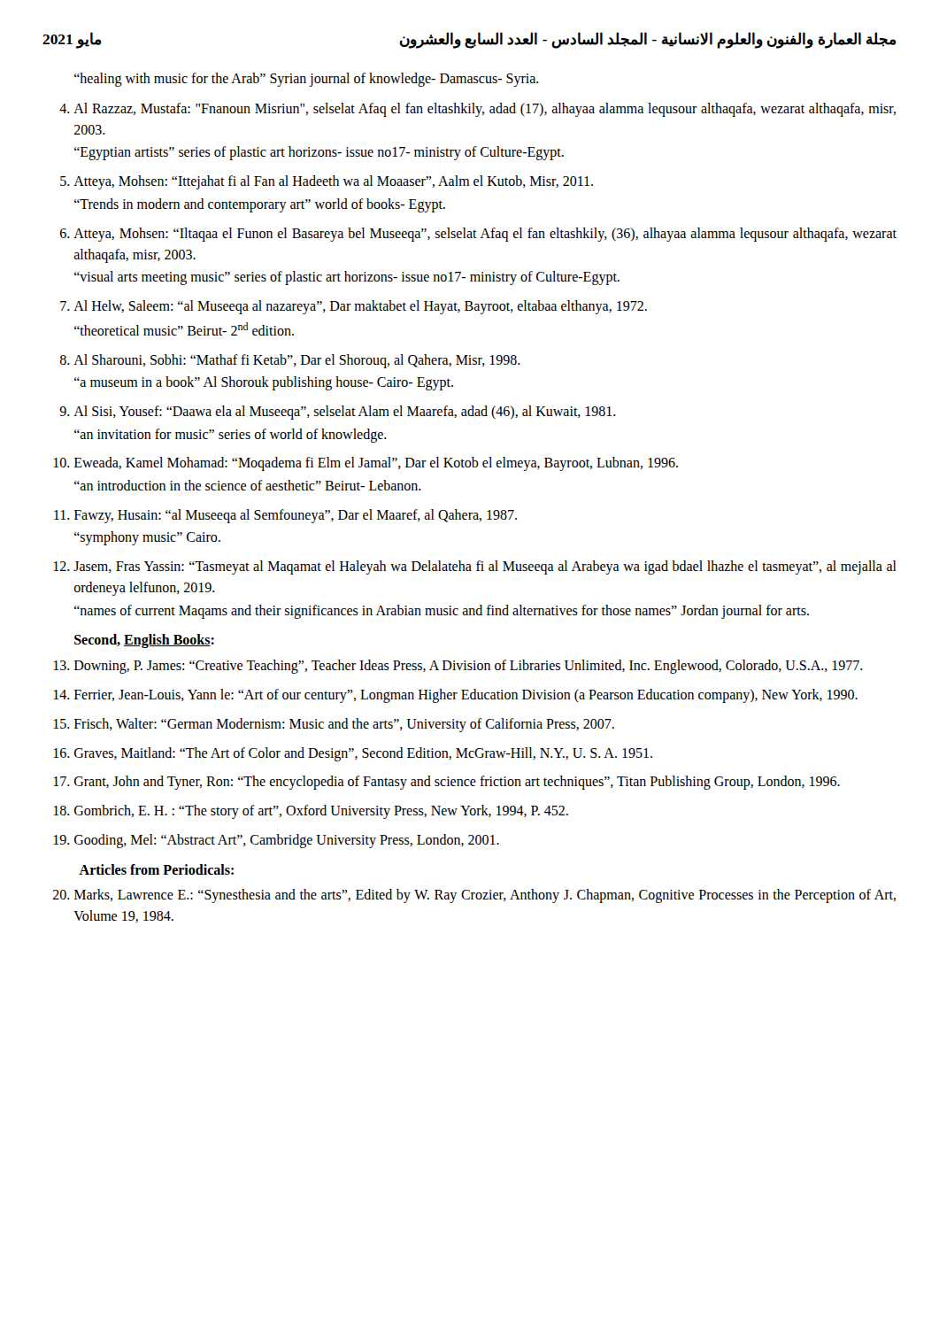مايو 2021 مجلة العمارة والفنون والعلوم الانسانية - المجلد السادس - العدد السابع والعشرون
“healing with music for the Arab” Syrian journal of knowledge- Damascus- Syria.
Al Razzaz, Mustafa: "Fnanoun Misriun", selselat Afaq el fan eltashkily, adad (17), alhayaa alamma lequsour althaqafa, wezarat althaqafa, misr, 2003. “Egyptian artists” series of plastic art horizons- issue no17- ministry of Culture-Egypt.
Atteya, Mohsen: “Ittejahat fi al Fan al Hadeeth wa al Moaaser”, Aalm el Kutob, Misr, 2011. “Trends in modern and contemporary art” world of books- Egypt.
Atteya, Mohsen: “Iltaqaa el Funon el Basareya bel Museeqa”, selselat Afaq el fan eltashkily, (36), alhayaa alamma lequsour althaqafa, wezarat althaqafa, misr, 2003. “visual arts meeting music” series of plastic art horizons- issue no17- ministry of Culture-Egypt.
Al Helw, Saleem: “al Museeqa al nazareya”, Dar maktabet el Hayat, Bayroot, eltabaa elthanya, 1972. “theoretical music” Beirut- 2nd edition.
Al Sharouni, Sobhi: “Mathaf fi Ketab”, Dar el Shorouq, al Qahera, Misr, 1998. “a museum in a book” Al Shorouk publishing house- Cairo- Egypt.
Al Sisi, Yousef: “Daawa ela al Museeqa”, selselat Alam el Maarefa, adad (46), al Kuwait, 1981. “an invitation for music” series of world of knowledge.
Eweada, Kamel Mohamad: “Moqadema fi Elm el Jamal”, Dar el Kotob el elmeya, Bayroot, Lubnan, 1996. “an introduction in the science of aesthetic” Beirut- Lebanon.
Fawzy, Husain: “al Museeqa al Semfouneya”, Dar el Maaref, al Qahera, 1987. “symphony music” Cairo.
Jasem, Fras Yassin: “Tasmeyat al Maqamat el Haleyah wa Delalateha fi al Museeqa al Arabeya wa igad bdael lhazhe el tasmeyat”, al mejalla al ordeneya lelfunon, 2019. “names of current Maqams and their significances in Arabian music and find alternatives for those names” Jordan journal for arts.
Second, English Books:
Downing, P. James: “Creative Teaching”, Teacher Ideas Press, A Division of Libraries Unlimited, Inc. Englewood, Colorado, U.S.A., 1977.
Ferrier, Jean-Louis, Yann le: “Art of our century”, Longman Higher Education Division (a Pearson Education company), New York, 1990.
Frisch, Walter: “German Modernism: Music and the arts”, University of California Press, 2007.
Graves, Maitland: “The Art of Color and Design”, Second Edition, McGraw-Hill, N.Y., U. S. A. 1951.
Grant, John and Tyner, Ron: “The encyclopedia of Fantasy and science friction art techniques”, Titan Publishing Group, London, 1996.
Gombrich, E. H. : “The story of art”, Oxford University Press, New York, 1994, P. 452.
Gooding, Mel: “Abstract Art”, Cambridge University Press, London, 2001.
Articles from Periodicals:
Marks, Lawrence E.: “Synesthesia and the arts”, Edited by W. Ray Crozier, Anthony J. Chapman, Cognitive Processes in the Perception of Art, Volume 19, 1984.